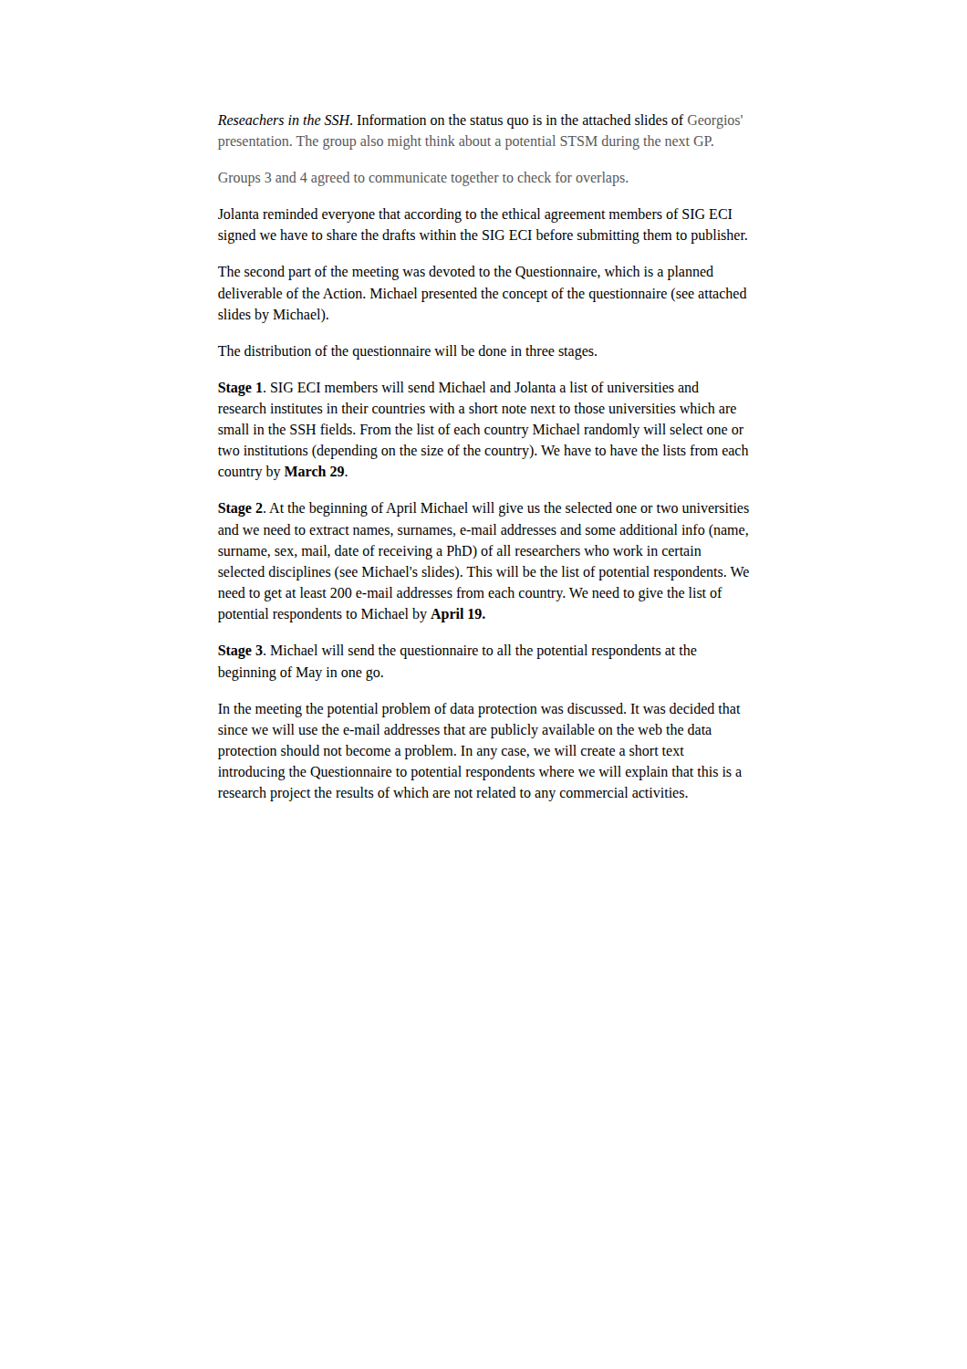Reseachers in the SSH. Information on the status quo is in the attached slides of Georgios' presentation. The group also might think about a potential STSM during the next GP.
Groups 3 and 4 agreed to communicate together to check for overlaps.
Jolanta reminded everyone that according to the ethical agreement members of SIG ECI signed we have to share the drafts within the SIG ECI before submitting them to publisher.
The second part of the meeting was devoted to the Questionnaire, which is a planned deliverable of the Action. Michael presented the concept of the questionnaire (see attached slides by Michael).
The distribution of the questionnaire will be done in three stages.
Stage 1. SIG ECI members will send Michael and Jolanta a list of universities and research institutes in their countries with a short note next to those universities which are small in the SSH fields. From the list of each country Michael randomly will select one or two institutions (depending on the size of the country). We have to have the lists from each country by March 29.
Stage 2. At the beginning of April Michael will give us the selected one or two universities and we need to extract names, surnames, e-mail addresses and some additional info (name, surname, sex, mail, date of receiving a PhD) of all researchers who work in certain selected disciplines (see Michael's slides). This will be the list of potential respondents. We need to get at least 200 e-mail addresses from each country. We need to give the list of potential respondents to Michael by April 19.
Stage 3. Michael will send the questionnaire to all the potential respondents at the beginning of May in one go.
In the meeting the potential problem of data protection was discussed. It was decided that since we will use the e-mail addresses that are publicly available on the web the data protection should not become a problem. In any case, we will create a short text introducing the Questionnaire to potential respondents where we will explain that this is a research project the results of which are not related to any commercial activities.